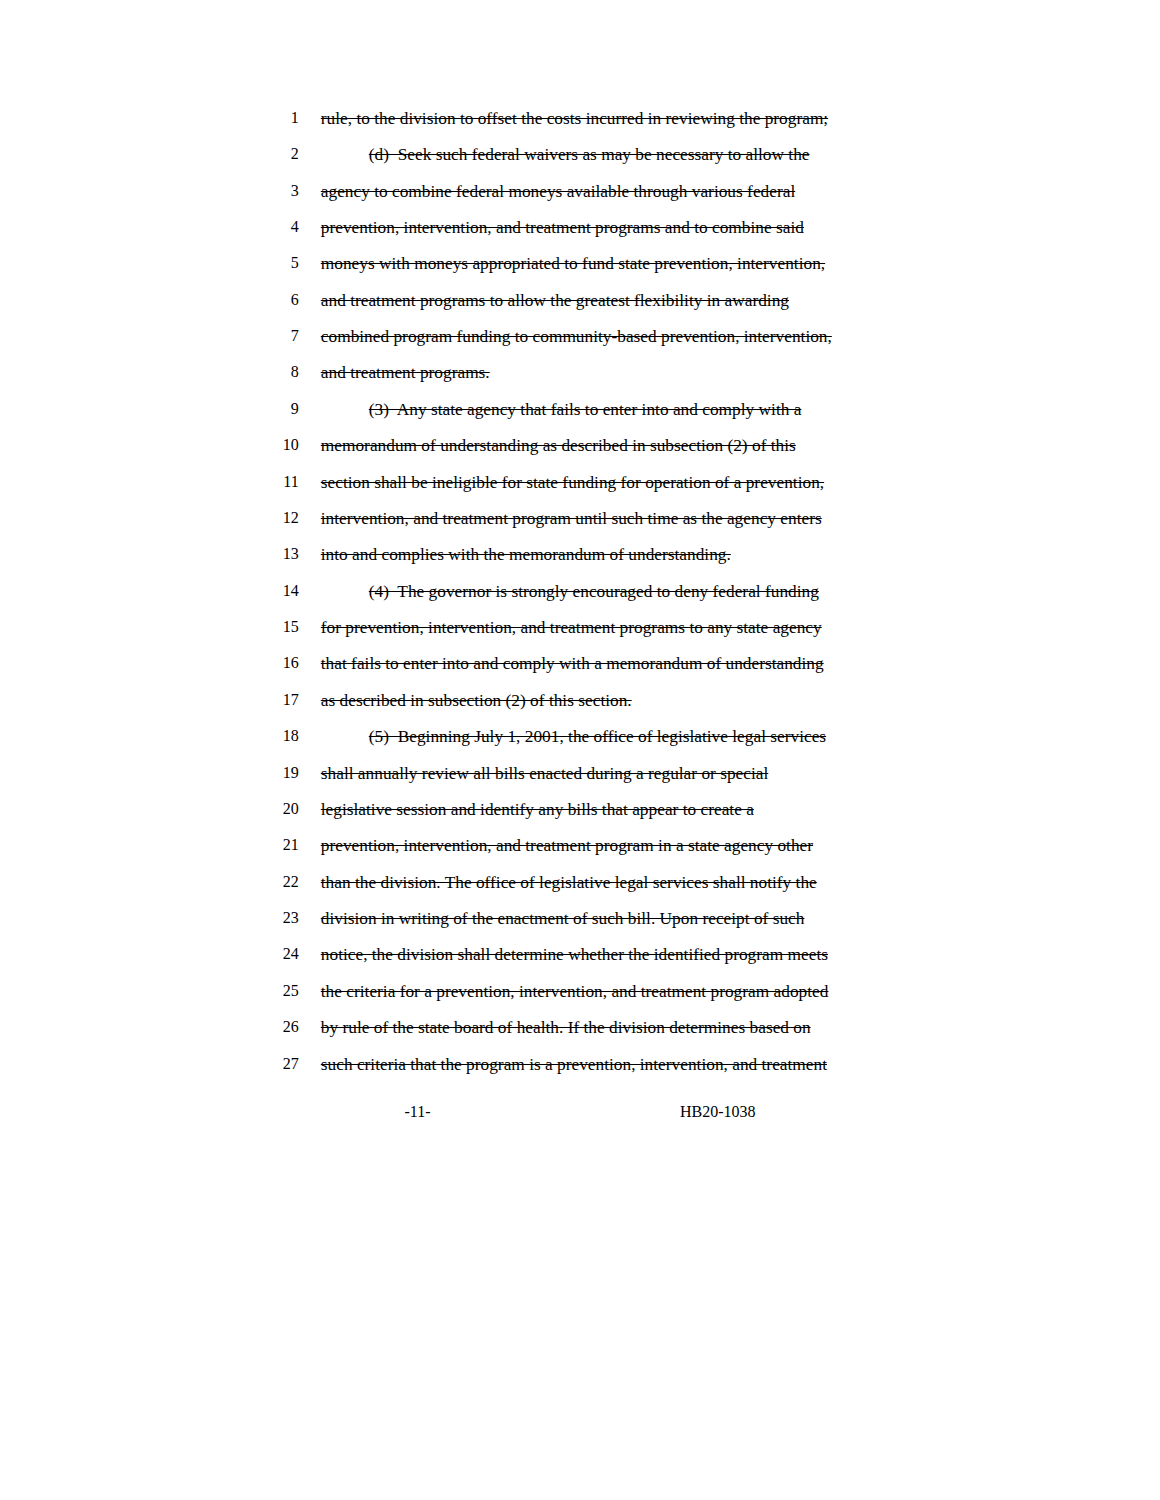rule, to the division to offset the costs incurred in reviewing the program;
(d) Seek such federal waivers as may be necessary to allow the
agency to combine federal moneys available through various federal
prevention, intervention, and treatment programs and to combine said
moneys with moneys appropriated to fund state prevention, intervention,
and treatment programs to allow the greatest flexibility in awarding
combined program funding to community-based prevention, intervention,
and treatment programs.
(3) Any state agency that fails to enter into and comply with a
memorandum of understanding as described in subsection (2) of this
section shall be ineligible for state funding for operation of a prevention,
intervention, and treatment program until such time as the agency enters
into and complies with the memorandum of understanding.
(4) The governor is strongly encouraged to deny federal funding
for prevention, intervention, and treatment programs to any state agency
that fails to enter into and comply with a memorandum of understanding
as described in subsection (2) of this section.
(5) Beginning July 1, 2001, the office of legislative legal services
shall annually review all bills enacted during a regular or special
legislative session and identify any bills that appear to create a
prevention, intervention, and treatment program in a state agency other
than the division. The office of legislative legal services shall notify the
division in writing of the enactment of such bill. Upon receipt of such
notice, the division shall determine whether the identified program meets
the criteria for a prevention, intervention, and treatment program adopted
by rule of the state board of health. If the division determines based on
such criteria that the program is a prevention, intervention, and treatment
-11-HB20-1038